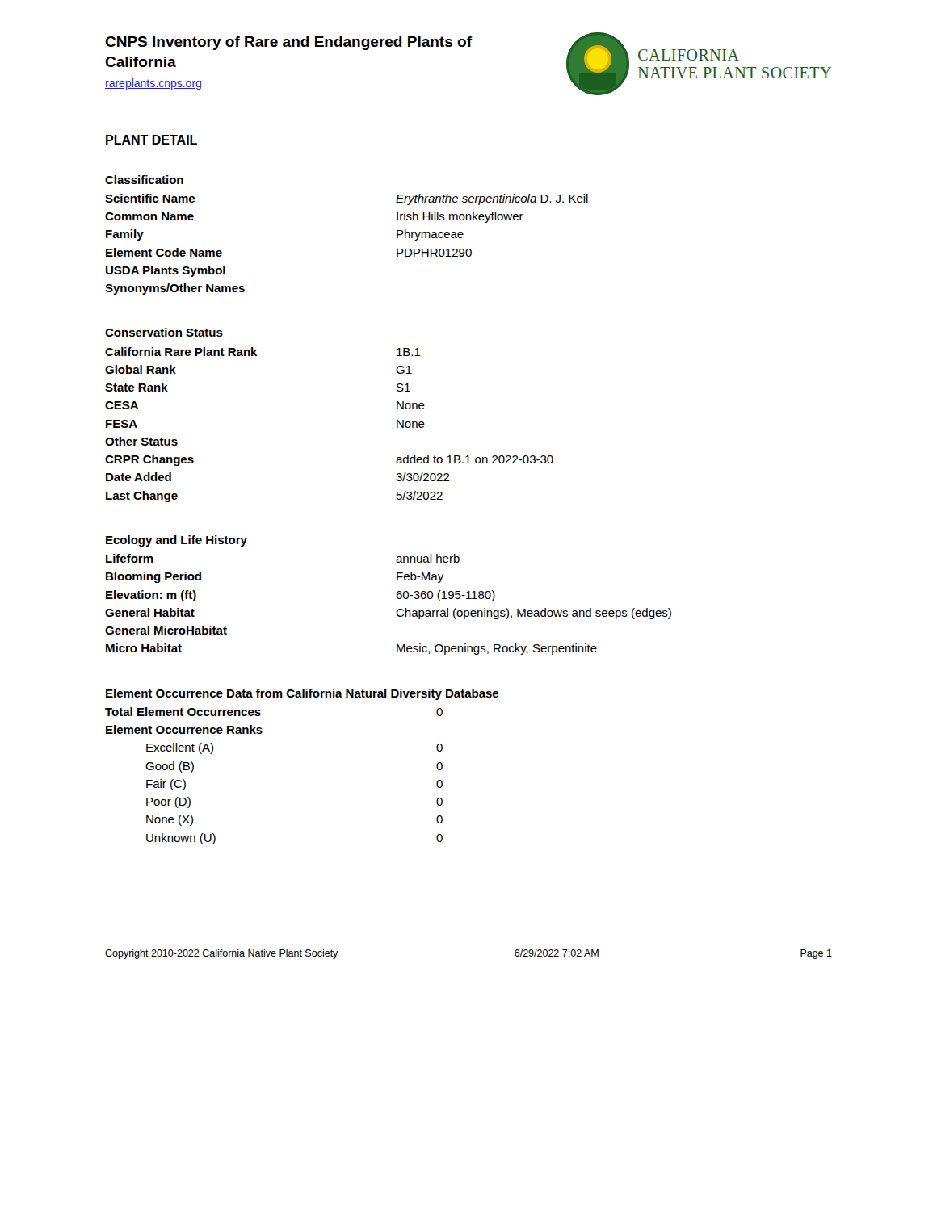CNPS Inventory of Rare and Endangered Plants of California
rareplants.cnps.org
CALIFORNIA
NATIVE PLANT SOCIETY
PLANT DETAIL
Classification
| Scientific Name | Erythranthe serpentinicola D. J. Keil |
| Common Name | Irish Hills monkeyflower |
| Family | Phrymaceae |
| Element Code Name | PDPHR01290 |
| USDA Plants Symbol | |
| Synonyms/Other Names | |
Conservation Status
| California Rare Plant Rank | 1B.1 |
| Global Rank | G1 |
| State Rank | S1 |
| CESA | None |
| FESA | None |
| Other Status | |
| CRPR Changes | added to 1B.1 on 2022-03-30 |
| Date Added | 3/30/2022 |
| Last Change | 5/3/2022 |
Ecology and Life History
| Lifeform | annual herb |
| Blooming Period | Feb-May |
| Elevation: m (ft) | 60-360 (195-1180) |
| General Habitat | Chaparral (openings), Meadows and seeps (edges) |
| General MicroHabitat | |
| Micro Habitat | Mesic, Openings, Rocky, Serpentinite |
Element Occurrence Data from California Natural Diversity Database
| Total Element Occurrences | 0 |
| Element Occurrence Ranks | |
| Excellent (A) | 0 |
| Good (B) | 0 |
| Fair (C) | 0 |
| Poor (D) | 0 |
| None (X) | 0 |
| Unknown (U) | 0 |
Copyright 2010-2022 California Native Plant Society
6/29/2022 7:02 AM
Page 1